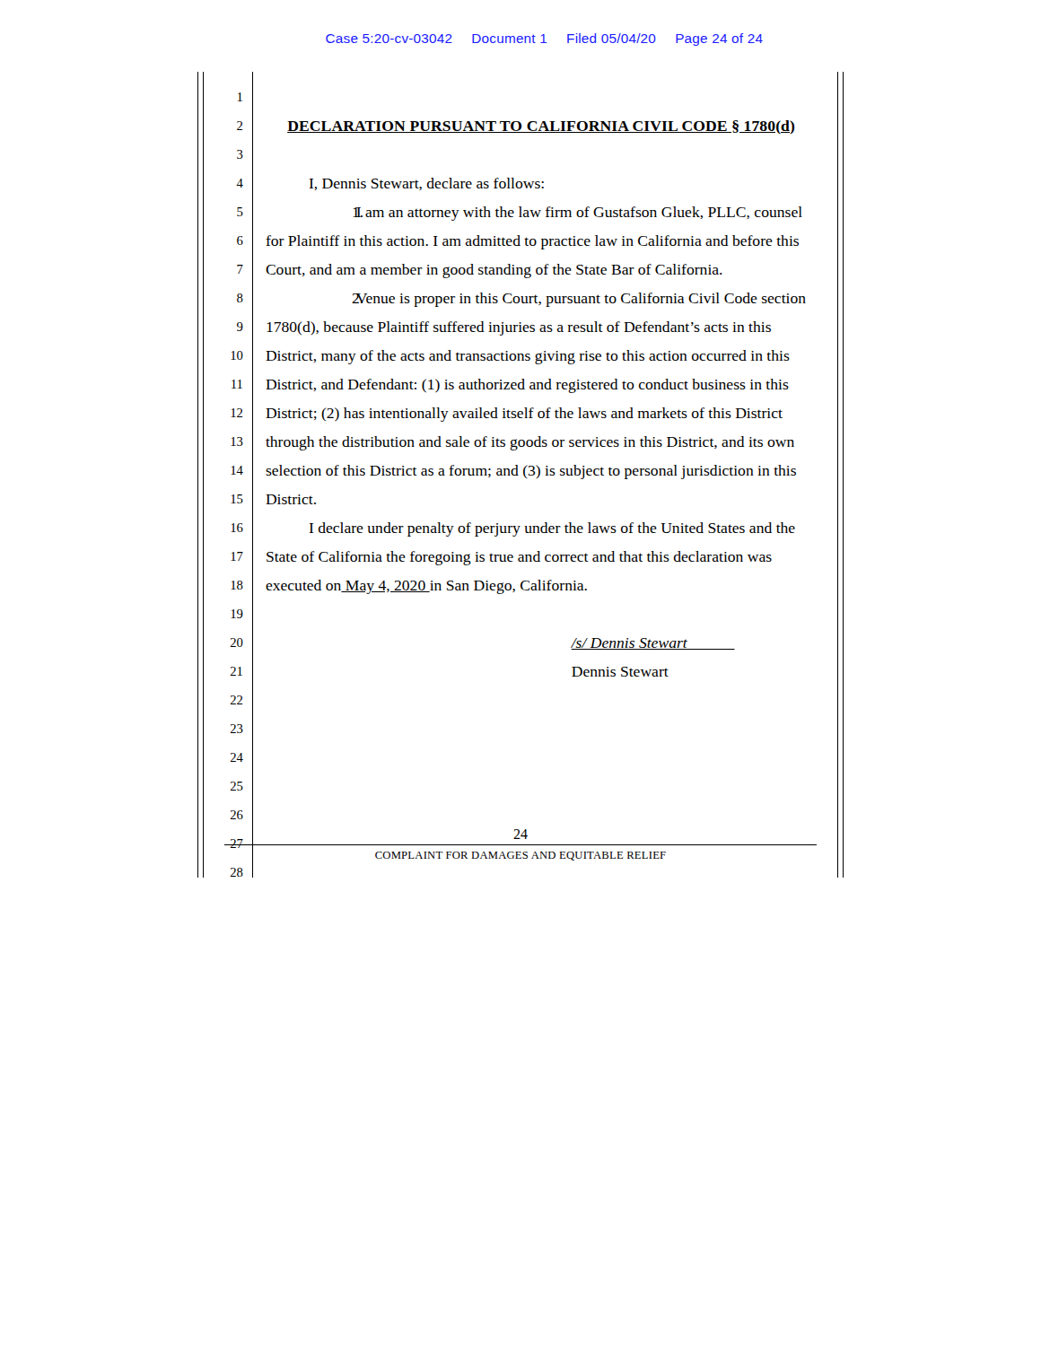Case 5:20-cv-03042 Document 1 Filed 05/04/20 Page 24 of 24
1
2
3
4
5
6
7
8
9
10
11
12
13
14
15
16
17
18
19
20
21
22
23
24
25
26
27
28
DECLARATION PURSUANT TO CALIFORNIA CIVIL CODE § 1780(d)
I, Dennis Stewart, declare as follows:
1. I am an attorney with the law firm of Gustafson Gluek, PLLC, counsel for Plaintiff in this action. I am admitted to practice law in California and before this Court, and am a member in good standing of the State Bar of California.
2. Venue is proper in this Court, pursuant to California Civil Code section 1780(d), because Plaintiff suffered injuries as a result of Defendant’s acts in this District, many of the acts and transactions giving rise to this action occurred in this District, and Defendant: (1) is authorized and registered to conduct business in this District; (2) has intentionally availed itself of the laws and markets of this District through the distribution and sale of its goods or services in this District, and its own selection of this District as a forum; and (3) is subject to personal jurisdiction in this District.
I declare under penalty of perjury under the laws of the United States and the State of California the foregoing is true and correct and that this declaration was executed on May 4, 2020 in San Diego, California.
/s/ Dennis Stewart
Dennis Stewart
24
COMPLAINT FOR DAMAGES AND EQUITABLE RELIEF